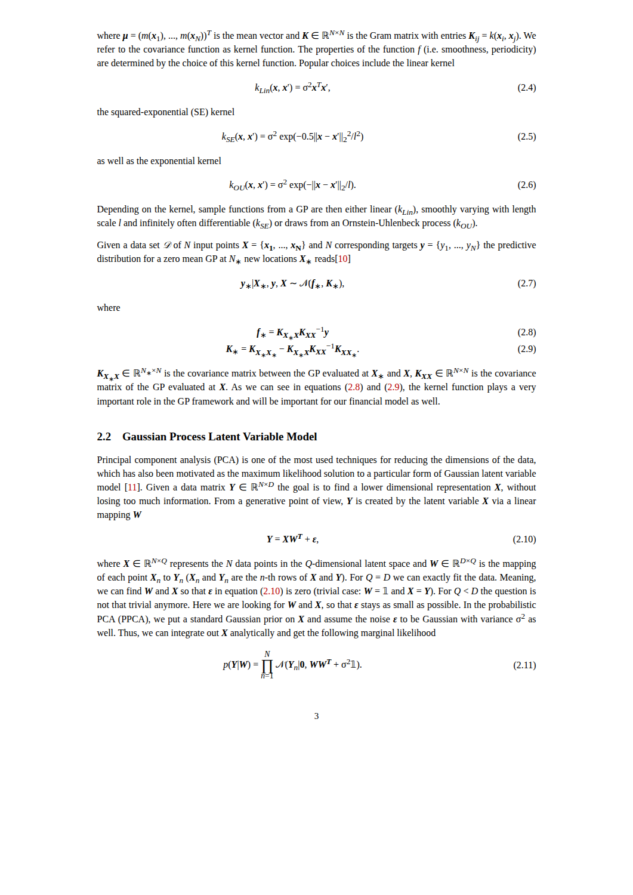where μ = (m(x1), ..., m(xN))T is the mean vector and K ∈ ℝN×N is the Gram matrix with entries Kij = k(xi, xj). We refer to the covariance function as kernel function. The properties of the function f (i.e. smoothness, periodicity) are determined by the choice of this kernel function. Popular choices include the linear kernel
kLin(x, x′) = σ2xTx′,
(2.4)
the squared-exponential (SE) kernel
kSE(x, x′) = σ2 exp(−0.5||x − x′||22/l2)
(2.5)
as well as the exponential kernel
kOU(x, x′) = σ2 exp(−||x − x′||2/l).
(2.6)
Depending on the kernel, sample functions from a GP are then either linear (kLin), smoothly varying with length scale l and infinitely often differentiable (kSE) or draws from an Ornstein-Uhlenbeck process (kOU).
Given a data set 𝒟 of N input points X = {x1, ..., xN} and N corresponding targets y = {y1, ..., yN} the predictive distribution for a zero mean GP at N∗ new locations X∗ reads[10]
y∗|X∗, y, X ∼ 𝒩(f∗, K∗),
(2.7)
where
f∗ = KX∗XKXX−1y
(2.8)
K∗ = KX∗X∗ − KX∗XKXX−1KXX∗.
(2.9)
KX∗X ∈ ℝN∗×N is the covariance matrix between the GP evaluated at X∗ and X, KXX ∈ ℝN×N is the covariance matrix of the GP evaluated at X. As we can see in equations (2.8) and (2.9), the kernel function plays a very important role in the GP framework and will be important for our financial model as well.
2.2 Gaussian Process Latent Variable Model
Principal component analysis (PCA) is one of the most used techniques for reducing the dimensions of the data, which has also been motivated as the maximum likelihood solution to a particular form of Gaussian latent variable model [11]. Given a data matrix Y ∈ ℝN×D the goal is to find a lower dimensional representation X, without losing too much information. From a generative point of view, Y is created by the latent variable X via a linear mapping W
Y = XWT + ε,
(2.10)
where X ∈ ℝN×Q represents the N data points in the Q-dimensional latent space and W ∈ ℝD×Q is the mapping of each point Xn to Yn (Xn and Yn are the n-th rows of X and Y). For Q = D we can exactly fit the data. Meaning, we can find W and X so that ε in equation (2.10) is zero (trivial case: W = 𝟙 and X = Y). For Q < D the question is not that trivial anymore. Here we are looking for W and X, so that ε stays as small as possible. In the probabilistic PCA (PPCA), we put a standard Gaussian prior on X and assume the noise ε to be Gaussian with variance σ2 as well. Thus, we can integrate out X analytically and get the following marginal likelihood
p(Y|W) = N∏n=1 𝒩(Yn|0, WWT + σ2𝟙).
(2.11)
3